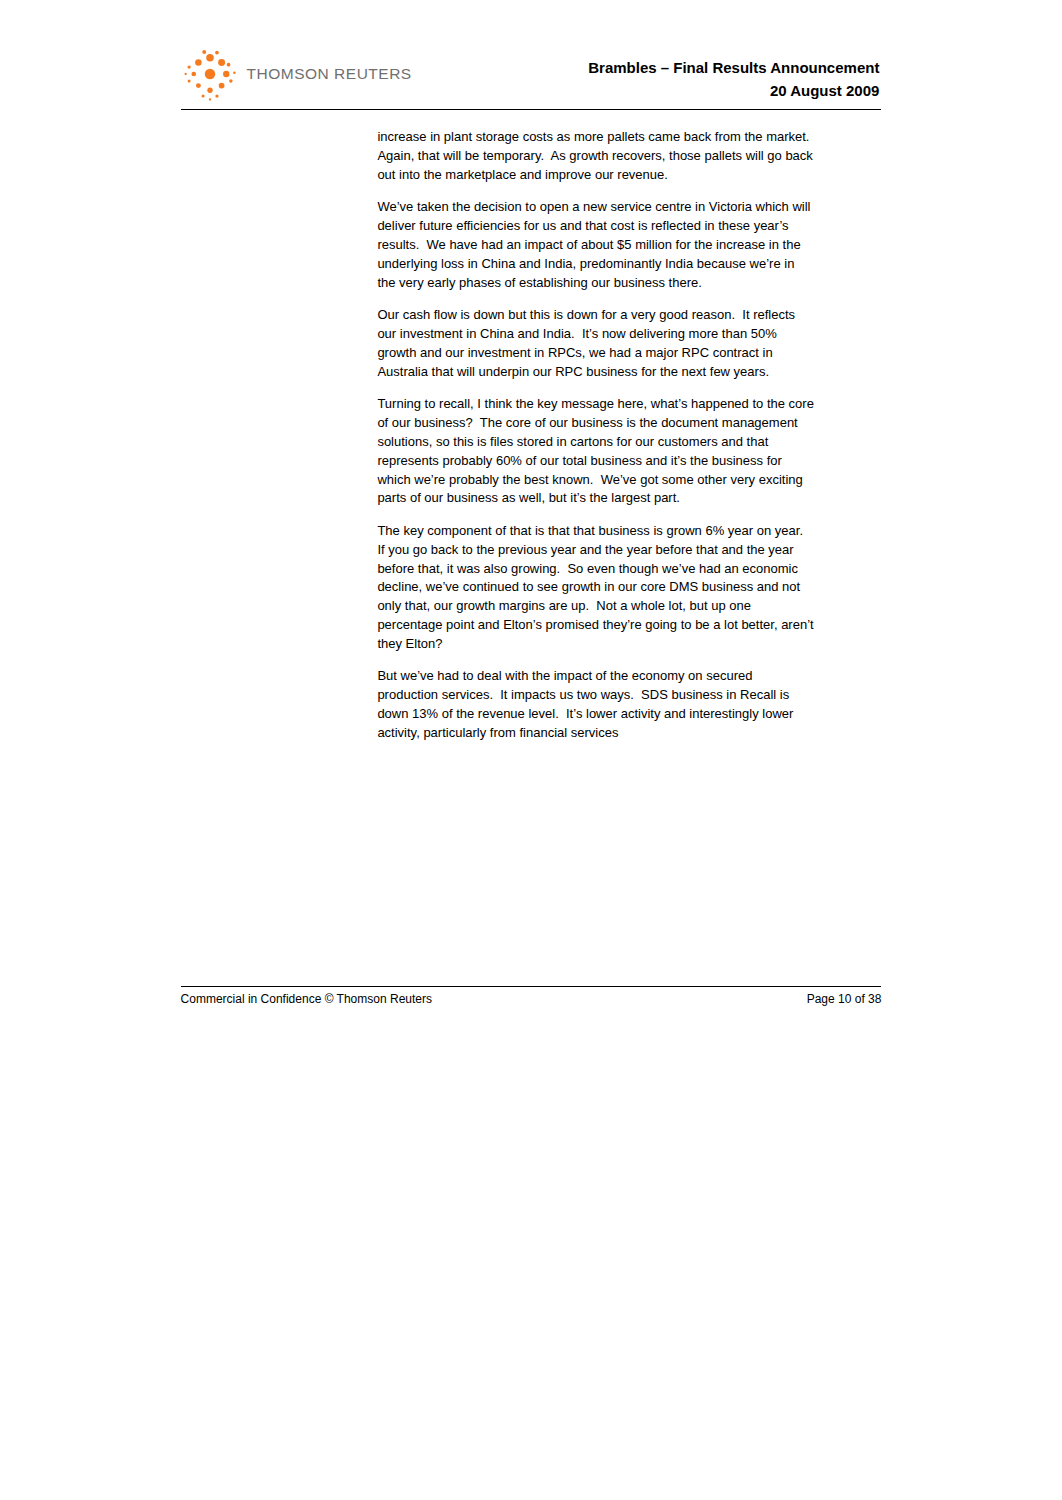THOMSON REUTERS
Brambles – Final Results Announcement
20 August 2009
increase in plant storage costs as more pallets came back from the market. Again, that will be temporary. As growth recovers, those pallets will go back out into the marketplace and improve our revenue.
We’ve taken the decision to open a new service centre in Victoria which will deliver future efficiencies for us and that cost is reflected in these year’s results. We have had an impact of about $5 million for the increase in the underlying loss in China and India, predominantly India because we’re in the very early phases of establishing our business there.
Our cash flow is down but this is down for a very good reason. It reflects our investment in China and India. It’s now delivering more than 50% growth and our investment in RPCs, we had a major RPC contract in Australia that will underpin our RPC business for the next few years.
Turning to recall, I think the key message here, what’s happened to the core of our business? The core of our business is the document management solutions, so this is files stored in cartons for our customers and that represents probably 60% of our total business and it’s the business for which we’re probably the best known. We’ve got some other very exciting parts of our business as well, but it’s the largest part.
The key component of that is that that business is grown 6% year on year. If you go back to the previous year and the year before that and the year before that, it was also growing. So even though we’ve had an economic decline, we’ve continued to see growth in our core DMS business and not only that, our growth margins are up. Not a whole lot, but up one percentage point and Elton’s promised they’re going to be a lot better, aren’t they Elton?
But we’ve had to deal with the impact of the economy on secured production services. It impacts us two ways. SDS business in Recall is down 13% of the revenue level. It’s lower activity and interestingly lower activity, particularly from financial services
Commercial in Confidence © Thomson Reuters Page 10 of 38